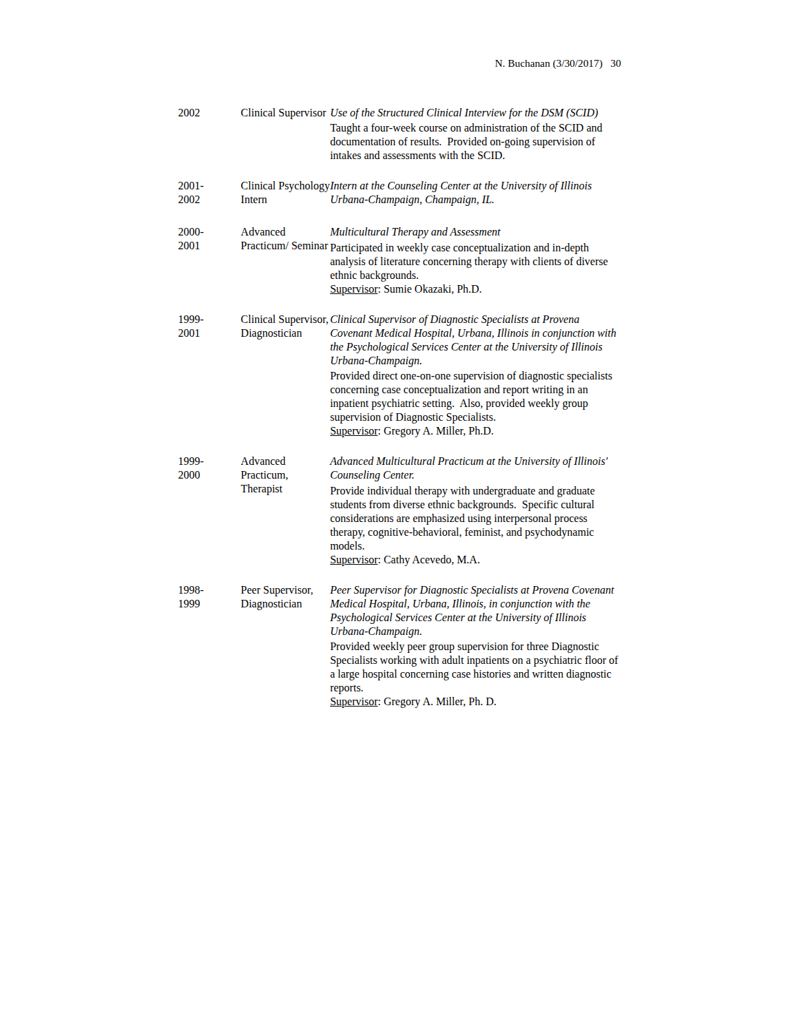N. Buchanan (3/30/2017) 30
| 2002 | Clinical Supervisor | Use of the Structured Clinical Interview for the DSM (SCID) Taught a four-week course on administration of the SCID and documentation of results. Provided on-going supervision of intakes and assessments with the SCID. |
| 2001- 2002 | Clinical Psychology Intern | Intern at the Counseling Center at the University of Illinois Urbana-Champaign, Champaign, IL. |
| 2000- 2001 | Advanced Practicum/ Seminar | Multicultural Therapy and Assessment Participated in weekly case conceptualization and in-depth analysis of literature concerning therapy with clients of diverse ethnic backgrounds. Supervisor : Sumie Okazaki, Ph.D. |
| 1999- 2001 | Clinical Supervisor, Diagnostician | Clinical Supervisor of Diagnostic Specialists at Provena Covenant Medical Hospital, Urbana, Illinois in conjunction with the Psychological Services Center at the University of Illinois Urbana-Champaign. Provided direct one-on-one supervision of diagnostic specialists concerning case conceptualization and report writing in an inpatient psychiatric setting. Also, provided weekly group supervision of Diagnostic Specialists. Supervisor : Gregory A. Miller, Ph.D. |
| 1999- 2000 | Advanced Practicum, Therapist | Advanced Multicultural Practicum at the University of Illinois' Counseling Center. Provide individual therapy with undergraduate and graduate students from diverse ethnic backgrounds. Specific cultural considerations are emphasized using interpersonal process therapy, cognitive-behavioral, feminist, and psychodynamic models. Supervisor : Cathy Acevedo, M.A. |
| 1998- 1999 | Peer Supervisor, Diagnostician | Peer Supervisor for Diagnostic Specialists at Provena Covenant Medical Hospital, Urbana, Illinois, in conjunction with the Psychological Services Center at the University of Illinois Urbana-Champaign. Provided weekly peer group supervision for three Diagnostic Specialists working with adult inpatients on a psychiatric floor of a large hospital concerning case histories and written diagnostic reports. Supervisor : Gregory A. Miller, Ph. D. |